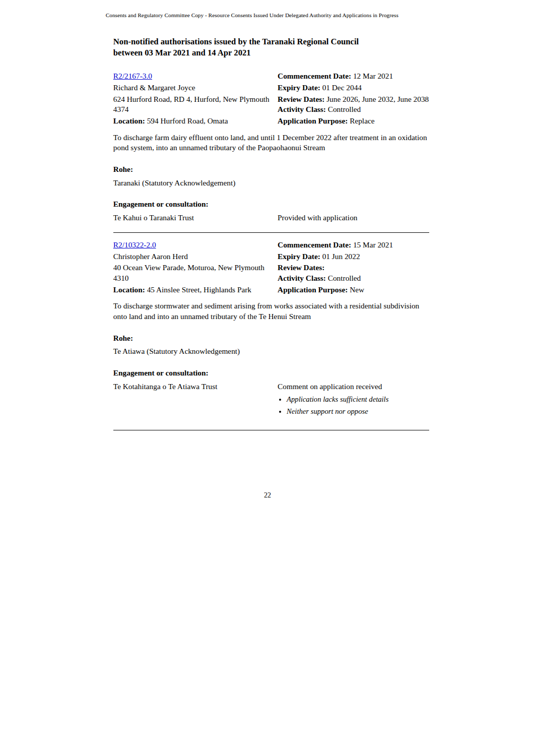Consents and Regulatory Committee Copy - Resource Consents Issued Under Delegated Authority and Applications in Progress
Non-notified authorisations issued by the Taranaki Regional Council
between 03 Mar 2021 and 14 Apr 2021
| R2/2167-3.0 | Commencement Date: 12 Mar 2021 |
| Richard & Margaret Joyce | Expiry Date: 01 Dec 2044 |
| 624 Hurford Road, RD 4, Hurford, New Plymouth 4374 | Review Dates: June 2026, June 2032, June 2038 Activity Class: Controlled |
| Location: 594 Hurford Road, Omata | Application Purpose: Replace |
To discharge farm dairy effluent onto land, and until 1 December 2022 after treatment in an oxidation pond system, into an unnamed tributary of the Paopaohaonui Stream
Rohe:
Taranaki (Statutory Acknowledgement)
Engagement or consultation:
| Te Kahui o Taranaki Trust | Provided with application |
| R2/10322-2.0 | Commencement Date: 15 Mar 2021 |
| Christopher Aaron Herd | Expiry Date: 01 Jun 2022 |
| 40 Ocean View Parade, Moturoa, New Plymouth 4310 | Review Dates: Activity Class: Controlled |
| Location: 45 Ainslee Street, Highlands Park | Application Purpose: New |
To discharge stormwater and sediment arising from works associated with a residential subdivision onto land and into an unnamed tributary of the Te Henui Stream
Rohe:
Te Atiawa (Statutory Acknowledgement)
Engagement or consultation:
| Te Kotahitanga o Te Atiawa Trust | Comment on application received Application lacks sufficient details Neither support nor oppose |
22